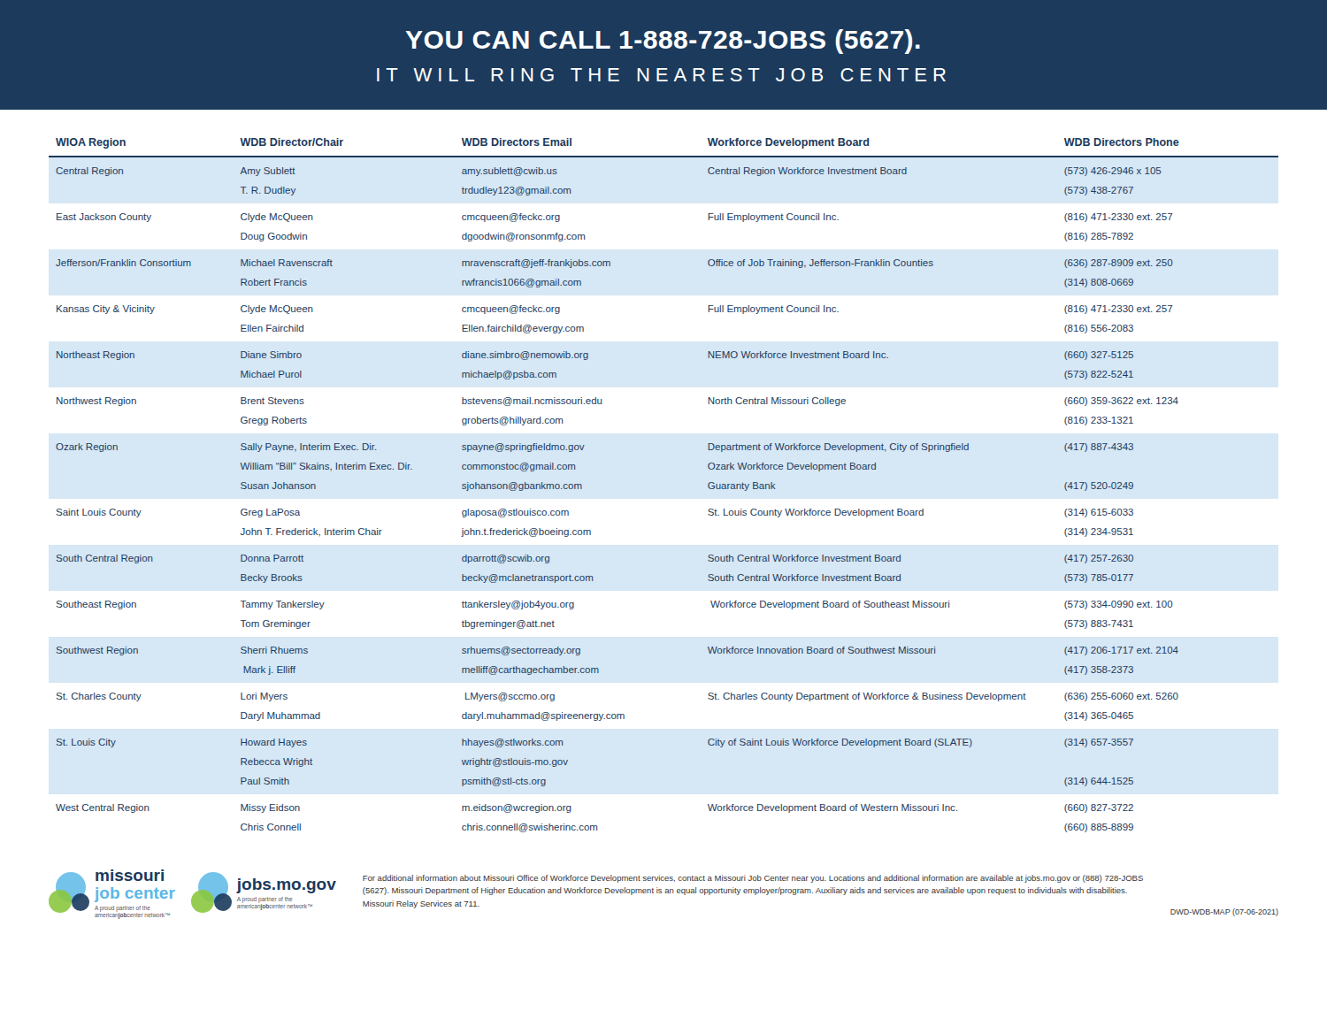YOU CAN CALL 1-888-728-JOBS (5627).
IT WILL RING THE NEAREST JOB CENTER
| WIOA Region | WDB Director/Chair | WDB Directors Email | Workforce Development Board | WDB Directors Phone |
| --- | --- | --- | --- | --- |
| Central Region | Amy Sublett | amy.sublett@cwib.us | Central Region Workforce Investment Board | (573) 426-2946 x 105 |
| | T. R. Dudley | trdudley123@gmail.com | | (573) 438-2767 |
| East Jackson County | Clyde McQueen | cmcqueen@feckc.org | Full Employment Council Inc. | (816) 471-2330 ext. 257 |
| | Doug Goodwin | dgoodwin@ronsonmfg.com | | (816) 285-7892 |
| Jefferson/Franklin Consortium | Michael Ravenscraft | mravenscraft@jeff-frankjobs.com | Office of Job Training, Jefferson-Franklin Counties | (636) 287-8909 ext. 250 |
| | Robert Francis | rwfrancis1066@gmail.com | | (314) 808-0669 |
| Kansas City & Vicinity | Clyde McQueen | cmcqueen@feckc.org | Full Employment Council Inc. | (816) 471-2330 ext. 257 |
| | Ellen Fairchild | Ellen.fairchild@evergy.com | | (816) 556-2083 |
| Northeast Region | Diane Simbro | diane.simbro@nemowib.org | NEMO Workforce Investment Board Inc. | (660) 327-5125 |
| | Michael Purol | michaelp@psba.com | | (573) 822-5241 |
| Northwest Region | Brent Stevens | bstevens@mail.ncmissouri.edu | North Central Missouri College | (660) 359-3622 ext. 1234 |
| | Gregg Roberts | groberts@hillyard.com | | (816) 233-1321 |
| Ozark Region | Sally Payne, Interim Exec. Dir. | spayne@springfieldmo.gov | Department of Workforce Development, City of Springfield | (417) 887-4343 |
| | William “Bill” Skains, Interim Exec. Dir. | commonstoc@gmail.com | Ozark Workforce Development Board | |
| | Susan Johanson | sjohanson@gbankmo.com | Guaranty Bank | (417) 520-0249 |
| Saint Louis County | Greg LaPosa | glaposa@stlouisco.com | St. Louis County Workforce Development Board | (314) 615-6033 |
| | John T. Frederick, Interim Chair | john.t.frederick@boeing.com | | (314) 234-9531 |
| South Central Region | Donna Parrott | dparrott@scwib.org | South Central Workforce Investment Board | (417) 257-2630 |
| | Becky Brooks | becky@mclanetransport.com | South Central Workforce Investment Board | (573) 785-0177 |
| Southeast Region | Tammy Tankersley | ttankersley@job4you.org | Workforce Development Board of Southeast Missouri | (573) 334-0990 ext. 100 |
| | Tom Greminger | tbgreminger@att.net | | (573) 883-7431 |
| Southwest Region | Sherri Rhuems | srhuems@sectorready.org | Workforce Innovation Board of Southwest Missouri | (417) 206-1717 ext. 2104 |
| | Mark j. Elliff | melliff@carthagechamber.com | | (417) 358-2373 |
| St. Charles County | Lori Myers | LMyers@sccmo.org | St. Charles County Department of Workforce & Business Development | (636) 255-6060 ext. 5260 |
| | Daryl Muhammad | daryl.muhammad@spireenergy.com | | (314) 365-0465 |
| St. Louis City | Howard Hayes | hhayes@stlworks.com | City of Saint Louis Workforce Development Board (SLATE) | (314) 657-3557 |
| | Rebecca Wright | wrightr@stlouis-mo.gov | | |
| | Paul Smith | psmith@stl-cts.org | | (314) 644-1525 |
| West Central Region | Missy Eidson | m.eidson@wcregion.org | Workforce Development Board of Western Missouri Inc. | (660) 827-3722 |
| | Chris Connell | chris.connell@swisherinc.com | | (660) 885-8899 |
missouri
job center
A proud partner of the
americanjobcenter network™
jobs.mo.gov
A proud partner of the
americanjobcenter network™
For additional information about Missouri Office of Workforce Development services, contact a Missouri Job Center near you. Locations and additional information are available at jobs.mo.gov or (888) 728-JOBS (5627). Missouri Department of Higher Education and Workforce Development is an equal opportunity employer/program. Auxiliary aids and services are available upon request to individuals with disabilities. Missouri Relay Services at 711.
DWD-WDB-MAP (07-06-2021)